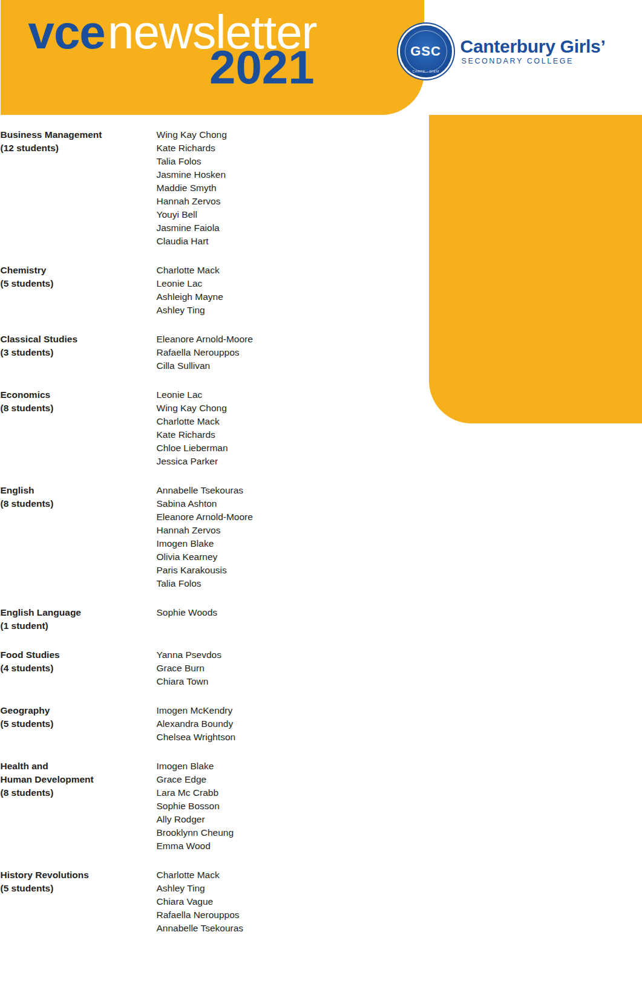vce newsletter 2021
Carpe · Diem
Canterbury Girls’ SECONDARY COLLEGE
| Business Management (12 students) | Wing Kay Chong Kate Richards Talia Folos Jasmine Hosken Maddie Smyth Hannah Zervos Youyi Bell Jasmine Faiola Claudia Hart | |
| Chemistry (5 students) | Charlotte Mack Leonie Lac Ashleigh Mayne Ashley Ting | |
| Classical Studies (3 students) | Eleanore Arnold-Moore Rafaella Nerouppos Cilla Sullivan | |
| Economics (8 students) | Leonie Lac Wing Kay Chong Charlotte Mack Kate Richards Chloe Lieberman Jessica Parker | |
| English (8 students) | Annabelle Tsekouras Sabina Ashton Eleanore Arnold-Moore Hannah Zervos Imogen Blake Olivia Kearney Paris Karakousis Talia Folos | |
| English Language (1 student) | Sophie Woods | |
| Food Studies (4 students) | Yanna Psevdos Grace Burn Chiara Town | |
| Geography (5 students) | Imogen McKendry Alexandra Boundy Chelsea Wrightson | |
| Health and Human Development (8 students) | Imogen Blake Grace Edge Lara Mc Crabb Sophie Bosson Ally Rodger Brooklynn Cheung Emma Wood | |
| History Revolutions (5 students) | Charlotte Mack Ashley Ting Chiara Vague Rafaella Nerouppos Annabelle Tsekouras | |